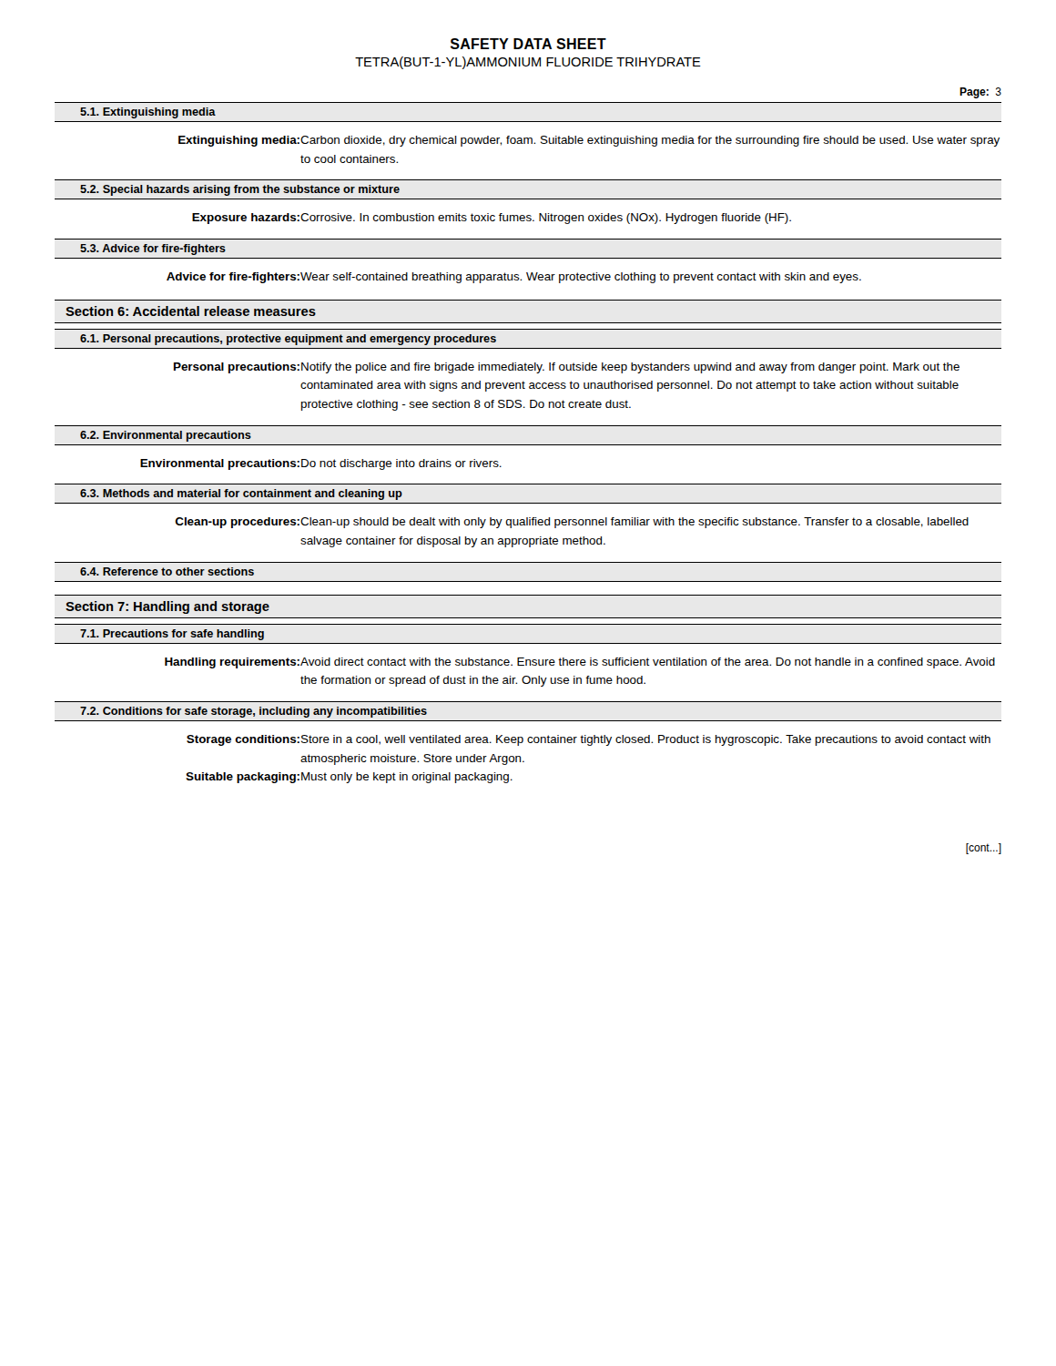SAFETY DATA SHEET
TETRA(BUT-1-YL)AMMONIUM FLUORIDE TRIHYDRATE
Page: 3
5.1. Extinguishing media
| Extinguishing media: | Carbon dioxide, dry chemical powder, foam. Suitable extinguishing media for the surrounding fire should be used. Use water spray to cool containers. |
5.2. Special hazards arising from the substance or mixture
| Exposure hazards: | Corrosive. In combustion emits toxic fumes. Nitrogen oxides (NOx). Hydrogen fluoride (HF). |
5.3. Advice for fire-fighters
| Advice for fire-fighters: | Wear self-contained breathing apparatus. Wear protective clothing to prevent contact with skin and eyes. |
Section 6: Accidental release measures
6.1. Personal precautions, protective equipment and emergency procedures
| Personal precautions: | Notify the police and fire brigade immediately. If outside keep bystanders upwind and away from danger point. Mark out the contaminated area with signs and prevent access to unauthorised personnel. Do not attempt to take action without suitable protective clothing - see section 8 of SDS. Do not create dust. |
6.2. Environmental precautions
| Environmental precautions: | Do not discharge into drains or rivers. |
6.3. Methods and material for containment and cleaning up
| Clean-up procedures: | Clean-up should be dealt with only by qualified personnel familiar with the specific substance. Transfer to a closable, labelled salvage container for disposal by an appropriate method. |
6.4. Reference to other sections
Section 7: Handling and storage
7.1. Precautions for safe handling
| Handling requirements: | Avoid direct contact with the substance. Ensure there is sufficient ventilation of the area. Do not handle in a confined space. Avoid the formation or spread of dust in the air. Only use in fume hood. |
7.2. Conditions for safe storage, including any incompatibilities
| Storage conditions: | Store in a cool, well ventilated area. Keep container tightly closed. Product is hygroscopic. Take precautions to avoid contact with atmospheric moisture. Store under Argon. |
| Suitable packaging: | Must only be kept in original packaging. |
[cont...]